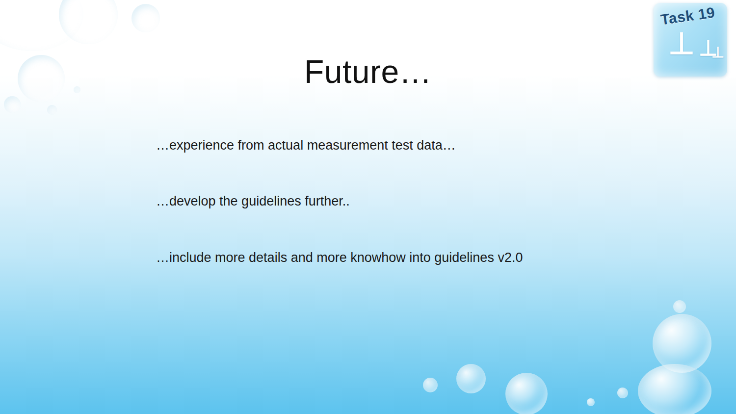Task 19
⊥
⊥
⊥
Future…
…experience from actual measurement test data…
…develop the guidelines further..
…include more details and more knowhow into guidelines v2.0